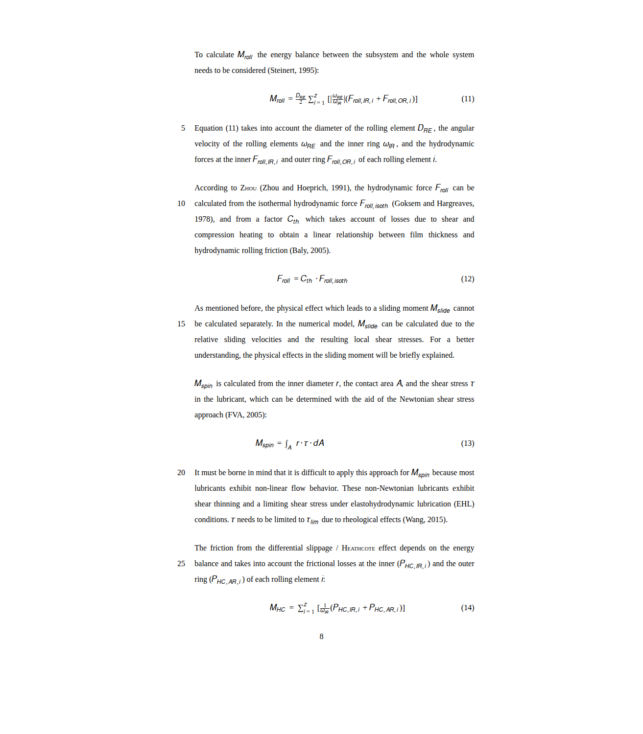To calculate Mroll the energy balance between the subsystem and the whole system needs to be considered (Steinert, 1995):
(11) Mroll = DRE 2 ∑ i=1 z [ | ωRE ωIR | ( Froll,IR,i + Froll,OR,i ) ]
5 Equation (11) takes into account the diameter of the rolling element DRE, the angular velocity of the rolling elements ωRE and the inner ring ωIR, and the hydrodynamic forces at the inner Froll,IR,i and outer ring Froll,OR,i of each rolling element i.
According to Zhou (Zhou and Hoeprich, 1991), the hydrodynamic force Froll can be calculated from the isothermal hydrodynamic force Froll,isoth (Goksem and Hargreaves, 1978), and from a factor Cth which takes account of losses due to shear and compression heating to obtain a linear relationship between film thickness and hydrodynamic rolling friction 10 (Baly, 2005).
(12) Froll = Cth ⋅ Froll,isoth
As mentioned before, the physical effect which leads to a sliding moment Mslide cannot be calculated separately. In the numerical model, Mslide can be calculated due to the relative sliding velocities and the resulting local shear stresses. For a 15 better understanding, the physical effects in the sliding moment will be briefly explained.
Mspin is calculated from the inner diameter r, the contact area A, and the shear stress τ in the lubricant, which can be determined with the aid of the Newtonian shear stress approach (FVA, 2005):
(13) Mspin = ∫A r ⋅ τ ⋅ dA
20 It must be borne in mind that it is difficult to apply this approach for Mspin because most lubricants exhibit non-linear flow behavior. These non-Newtonian lubricants exhibit shear thinning and a limiting shear stress under elastohydrodynamic lubrication (EHL) conditions. τ needs to be limited to τlim due to rheological effects (Wang, 2015).
The friction from the differential slippage / Heathcote effect depends on the energy balance and takes into account the 25 frictional losses at the inner (PHC,IR,i) and the outer ring (PHC,AR,i) of each rolling element i:
(14) MHC = ∑ i=1 z [ 1 ωIR ( PHC,IR,i + PHC,AR,i ) ]
8